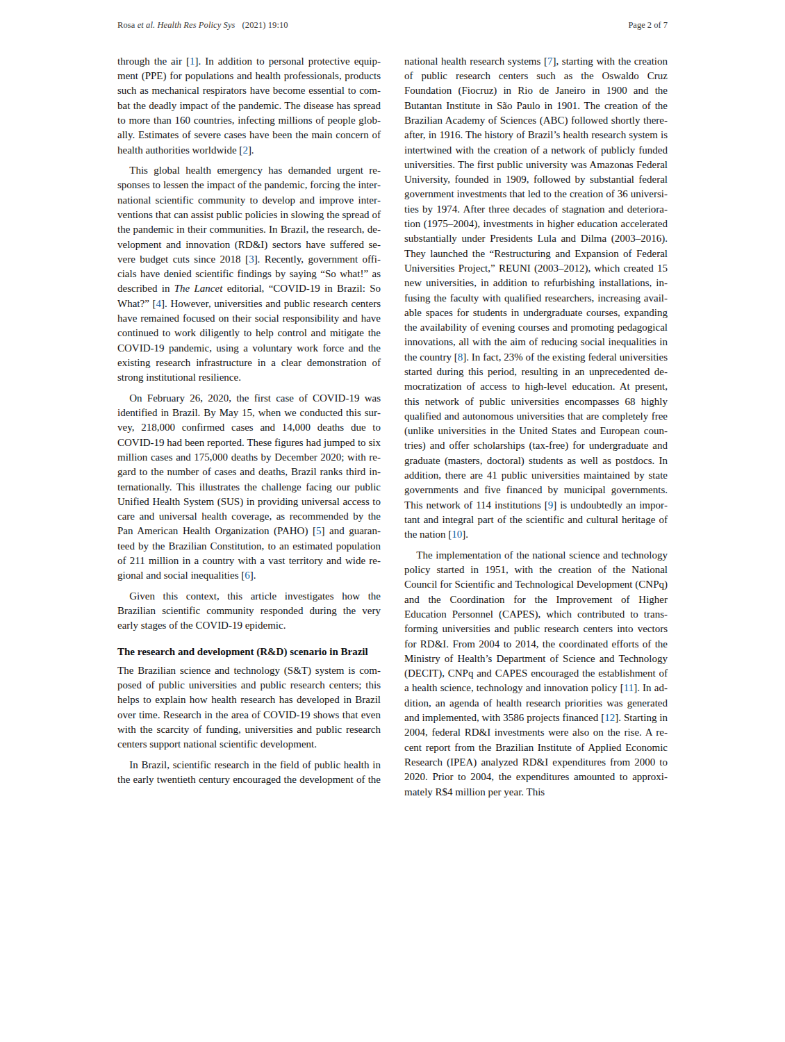Rosa et al. Health Res Policy Sys(2021) 19:10
Page 2 of 7
through the air [1]. In addition to personal protective equipment (PPE) for populations and health professionals, products such as mechanical respirators have become essential to combat the deadly impact of the pandemic. The disease has spread to more than 160 countries, infecting millions of people globally. Estimates of severe cases have been the main concern of health authorities worldwide [2].
This global health emergency has demanded urgent responses to lessen the impact of the pandemic, forcing the international scientific community to develop and improve interventions that can assist public policies in slowing the spread of the pandemic in their communities. In Brazil, the research, development and innovation (RD&I) sectors have suffered severe budget cuts since 2018 [3]. Recently, government officials have denied scientific findings by saying “So what!” as described in The Lancet editorial, “COVID-19 in Brazil: So What?” [4]. However, universities and public research centers have remained focused on their social responsibility and have continued to work diligently to help control and mitigate the COVID-19 pandemic, using a voluntary work force and the existing research infrastructure in a clear demonstration of strong institutional resilience.
On February 26, 2020, the first case of COVID-19 was identified in Brazil. By May 15, when we conducted this survey, 218,000 confirmed cases and 14,000 deaths due to COVID-19 had been reported. These figures had jumped to six million cases and 175,000 deaths by December 2020; with regard to the number of cases and deaths, Brazil ranks third internationally. This illustrates the challenge facing our public Unified Health System (SUS) in providing universal access to care and universal health coverage, as recommended by the Pan American Health Organization (PAHO) [5] and guaranteed by the Brazilian Constitution, to an estimated population of 211 million in a country with a vast territory and wide regional and social inequalities [6].
Given this context, this article investigates how the Brazilian scientific community responded during the very early stages of the COVID-19 epidemic.
The research and development (R&D) scenario in Brazil
The Brazilian science and technology (S&T) system is composed of public universities and public research centers; this helps to explain how health research has developed in Brazil over time. Research in the area of COVID-19 shows that even with the scarcity of funding, universities and public research centers support national scientific development.
In Brazil, scientific research in the field of public health in the early twentieth century encouraged the development of the national health research systems [7], starting with the creation of public research centers such as the Oswaldo Cruz Foundation (Fiocruz) in Rio de Janeiro in 1900 and the Butantan Institute in São Paulo in 1901. The creation of the Brazilian Academy of Sciences (ABC) followed shortly thereafter, in 1916. The history of Brazil’s health research system is intertwined with the creation of a network of publicly funded universities. The first public university was Amazonas Federal University, founded in 1909, followed by substantial federal government investments that led to the creation of 36 universities by 1974. After three decades of stagnation and deterioration (1975–2004), investments in higher education accelerated substantially under Presidents Lula and Dilma (2003–2016). They launched the “Restructuring and Expansion of Federal Universities Project,” REUNI (2003–2012), which created 15 new universities, in addition to refurbishing installations, infusing the faculty with qualified researchers, increasing available spaces for students in undergraduate courses, expanding the availability of evening courses and promoting pedagogical innovations, all with the aim of reducing social inequalities in the country [8]. In fact, 23% of the existing federal universities started during this period, resulting in an unprecedented democratization of access to high-level education. At present, this network of public universities encompasses 68 highly qualified and autonomous universities that are completely free (unlike universities in the United States and European countries) and offer scholarships (tax-free) for undergraduate and graduate (masters, doctoral) students as well as postdocs. In addition, there are 41 public universities maintained by state governments and five financed by municipal governments. This network of 114 institutions [9] is undoubtedly an important and integral part of the scientific and cultural heritage of the nation [10].
The implementation of the national science and technology policy started in 1951, with the creation of the National Council for Scientific and Technological Development (CNPq) and the Coordination for the Improvement of Higher Education Personnel (CAPES), which contributed to transforming universities and public research centers into vectors for RD&I. From 2004 to 2014, the coordinated efforts of the Ministry of Health’s Department of Science and Technology (DECIT), CNPq and CAPES encouraged the establishment of a health science, technology and innovation policy [11]. In addition, an agenda of health research priorities was generated and implemented, with 3586 projects financed [12]. Starting in 2004, federal RD&I investments were also on the rise. A recent report from the Brazilian Institute of Applied Economic Research (IPEA) analyzed RD&I expenditures from 2000 to 2020. Prior to 2004, the expenditures amounted to approximately R$4 million per year. This